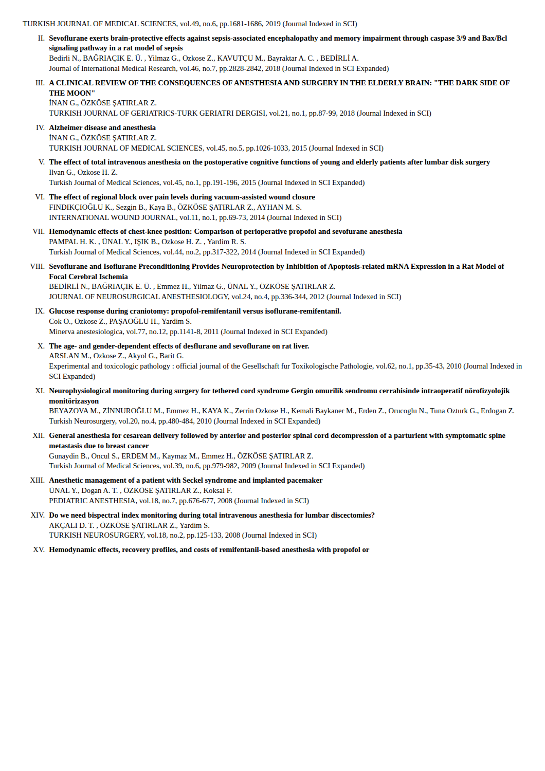TURKISH JOURNAL OF MEDICAL SCIENCES, vol.49, no.6, pp.1681-1686, 2019 (Journal Indexed in SCI)
Sevoflurane exerts brain-protective effects against sepsis-associated encephalopathy and memory impairment through caspase 3/9 and Bax/Bcl signaling pathway in a rat model of sepsis
Bedirli N., BAĞRIAÇIK E. Ü. , Yilmaz G., Ozkose Z., KAVUTÇU M., Bayraktar A. C. , BEDİRLİ A.
Journal of International Medical Research, vol.46, no.7, pp.2828-2842, 2018 (Journal Indexed in SCI Expanded)
A CLINICAL REVIEW OF THE CONSEQUENCES OF ANESTHESIA AND SURGERY IN THE ELDERLY BRAIN: "THE DARK SIDE OF THE MOON"
İNAN G., ÖZKÖSE ŞATIRLAR Z.
TURKISH JOURNAL OF GERIATRICS-TURK GERIATRI DERGISI, vol.21, no.1, pp.87-99, 2018 (Journal Indexed in SCI)
Alzheimer disease and anesthesia
İNAN G., ÖZKÖSE ŞATIRLAR Z.
TURKISH JOURNAL OF MEDICAL SCIENCES, vol.45, no.5, pp.1026-1033, 2015 (Journal Indexed in SCI)
The effect of total intravenous anesthesia on the postoperative cognitive functions of young and elderly patients after lumbar disk surgery
Ilvan G., Ozkose H. Z.
Turkish Journal of Medical Sciences, vol.45, no.1, pp.191-196, 2015 (Journal Indexed in SCI Expanded)
The effect of regional block over pain levels during vacuum-assisted wound closure
FINDIKÇIOĞLU K., Sezgin B., Kaya B., ÖZKÖSE ŞATIRLAR Z., AYHAN M. S.
INTERNATIONAL WOUND JOURNAL, vol.11, no.1, pp.69-73, 2014 (Journal Indexed in SCI)
Hemodynamic effects of chest-knee position: Comparison of perioperative propofol and sevofurane anesthesia
PAMPAL H. K. , ÜNAL Y., IŞIK B., Ozkose H. Z. , Yardim R. S.
Turkish Journal of Medical Sciences, vol.44, no.2, pp.317-322, 2014 (Journal Indexed in SCI Expanded)
Sevoflurane and Isoflurane Preconditioning Provides Neuroprotection by Inhibition of Apoptosis-related mRNA Expression in a Rat Model of Focal Cerebral Ischemia
BEDİRLİ N., BAĞRIAÇIK E. Ü. , Emmez H., Yilmaz G., ÜNAL Y., ÖZKÖSE ŞATIRLAR Z.
JOURNAL OF NEUROSURGICAL ANESTHESIOLOGY, vol.24, no.4, pp.336-344, 2012 (Journal Indexed in SCI)
Glucose response during craniotomy: propofol-remifentanil versus isoflurane-remifentanil.
Cok O., Ozkose Z., PAŞAOĞLU H., Yardim S.
Minerva anestesiologica, vol.77, no.12, pp.1141-8, 2011 (Journal Indexed in SCI Expanded)
The age- and gender-dependent effects of desflurane and sevoflurane on rat liver.
ARSLAN M., Ozkose Z., Akyol G., Barit G.
Experimental and toxicologic pathology : official journal of the Gesellschaft fur Toxikologische Pathologie, vol.62, no.1, pp.35-43, 2010 (Journal Indexed in SCI Expanded)
Neurophysiological monitoring during surgery for tethered cord syndrome Gergin omurilik sendromu cerrahisinde intraoperatif nörofizyolojik monitörizasyon
BEYAZOVA M., ZİNNUROĞLU M., Emmez H., KAYA K., Zerrin Ozkose H., Kemali Baykaner M., Erden Z., Orucoglu N., Tuna Ozturk G., Erdogan Z.
Turkish Neurosurgery, vol.20, no.4, pp.480-484, 2010 (Journal Indexed in SCI Expanded)
General anesthesia for cesarean delivery followed by anterior and posterior spinal cord decompression of a parturient with symptomatic spine metastasis due to breast cancer
Gunaydin B., Oncul S., ERDEM M., Kaymaz M., Emmez H., ÖZKÖSE ŞATIRLAR Z.
Turkish Journal of Medical Sciences, vol.39, no.6, pp.979-982, 2009 (Journal Indexed in SCI Expanded)
Anesthetic management of a patient with Seckel syndrome and implanted pacemaker
ÜNAL Y., Dogan A. T. , ÖZKÖSE ŞATIRLAR Z., Koksal F.
PEDIATRIC ANESTHESIA, vol.18, no.7, pp.676-677, 2008 (Journal Indexed in SCI)
Do we need bispectral index monitoring during total intravenous anesthesia for lumbar discectomies?
AKÇALI D. T. , ÖZKÖSE ŞATIRLAR Z., Yardim S.
TURKISH NEUROSURGERY, vol.18, no.2, pp.125-133, 2008 (Journal Indexed in SCI)
Hemodynamic effects, recovery profiles, and costs of remifentanil-based anesthesia with propofol or